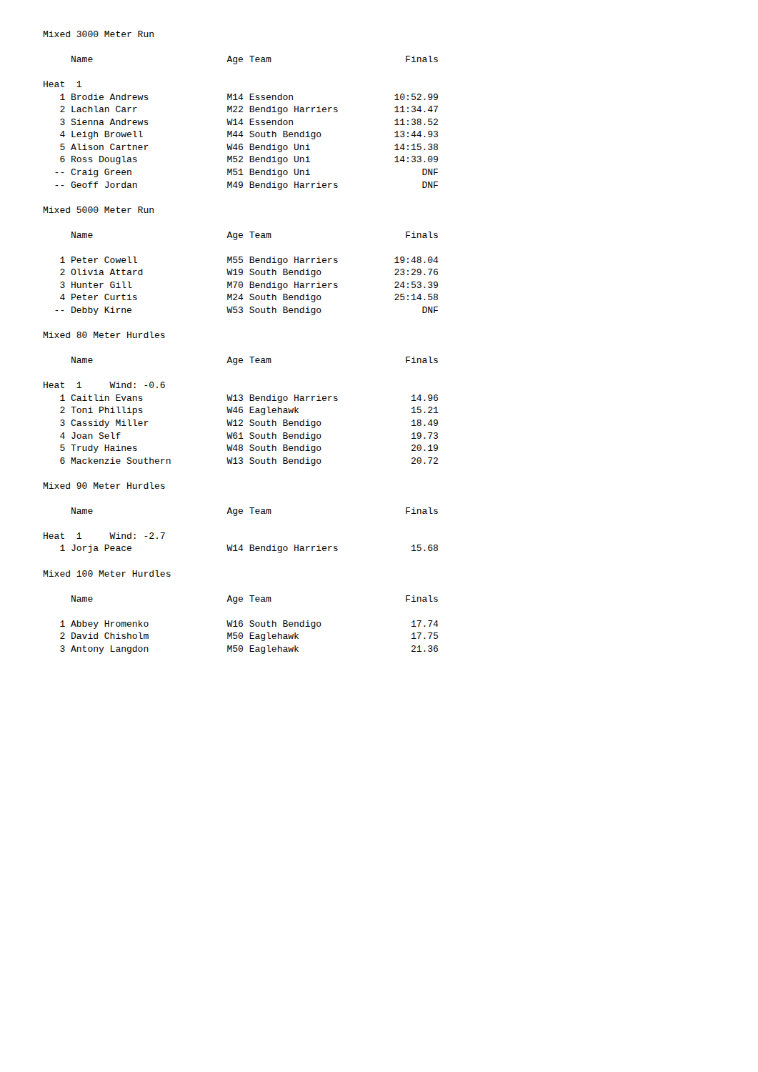Mixed 3000 Meter Run

     Name                        Age Team                        Finals

Heat  1
   1 Brodie Andrews              M14 Essendon                  10:52.99
   2 Lachlan Carr                M22 Bendigo Harriers          11:34.47
   3 Sienna Andrews              W14 Essendon                  11:38.52
   4 Leigh Browell               M44 South Bendigo             13:44.93
   5 Alison Cartner              W46 Bendigo Uni               14:15.38
   6 Ross Douglas                M52 Bendigo Uni               14:33.09
  -- Craig Green                 M51 Bendigo Uni                    DNF
  -- Geoff Jordan                M49 Bendigo Harriers               DNF

Mixed 5000 Meter Run

     Name                        Age Team                        Finals

   1 Peter Cowell                M55 Bendigo Harriers          19:48.04
   2 Olivia Attard               W19 South Bendigo             23:29.76
   3 Hunter Gill                 M70 Bendigo Harriers          24:53.39
   4 Peter Curtis                M24 South Bendigo             25:14.58
  -- Debby Kirne                 W53 South Bendigo                  DNF

Mixed 80 Meter Hurdles

     Name                        Age Team                        Finals

Heat  1     Wind: -0.6
   1 Caitlin Evans               W13 Bendigo Harriers             14.96
   2 Toni Phillips               W46 Eaglehawk                    15.21
   3 Cassidy Miller              W12 South Bendigo                18.49
   4 Joan Self                   W61 South Bendigo                19.73
   5 Trudy Haines                W48 South Bendigo                20.19
   6 Mackenzie Southern          W13 South Bendigo                20.72

Mixed 90 Meter Hurdles

     Name                        Age Team                        Finals

Heat  1     Wind: -2.7
   1 Jorja Peace                 W14 Bendigo Harriers             15.68

Mixed 100 Meter Hurdles

     Name                        Age Team                        Finals

   1 Abbey Hromenko              W16 South Bendigo                17.74
   2 David Chisholm              M50 Eaglehawk                    17.75
   3 Antony Langdon              M50 Eaglehawk                    21.36